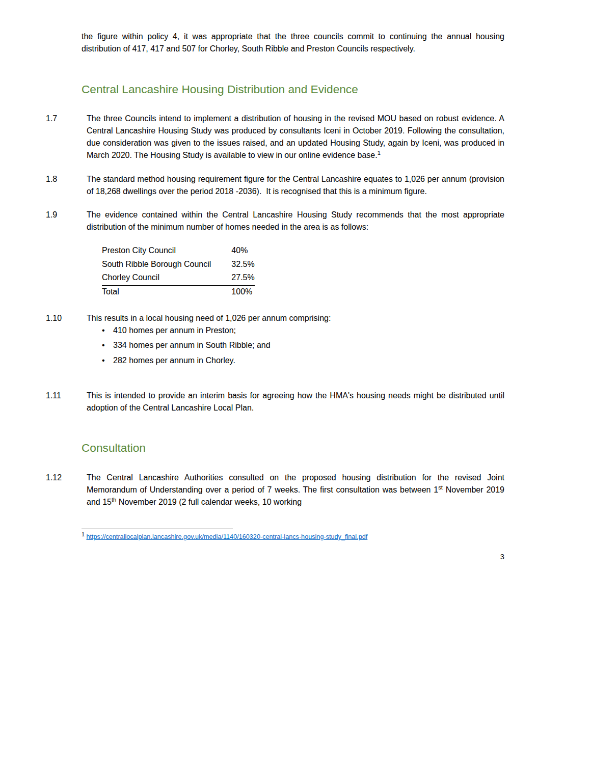the figure within policy 4, it was appropriate that the three councils commit to continuing the annual housing distribution of 417, 417 and 507 for Chorley, South Ribble and Preston Councils respectively.
Central Lancashire Housing Distribution and Evidence
1.7
The three Councils intend to implement a distribution of housing in the revised MOU based on robust evidence. A Central Lancashire Housing Study was produced by consultants Iceni in October 2019. Following the consultation, due consideration was given to the issues raised, and an updated Housing Study, again by Iceni, was produced in March 2020. The Housing Study is available to view in our online evidence base.1
1.8
The standard method housing requirement figure for the Central Lancashire equates to 1,026 per annum (provision of 18,268 dwellings over the period 2018 -2036). It is recognised that this is a minimum figure.
1.9
The evidence contained within the Central Lancashire Housing Study recommends that the most appropriate distribution of the minimum number of homes needed in the area is as follows:
| Preston City Council | 40% |
| South Ribble Borough Council | 32.5% |
| Chorley Council | 27.5% |
| Total | 100% |
1.10
This results in a local housing need of 1,026 per annum comprising:
410 homes per annum in Preston;
334 homes per annum in South Ribble; and
282 homes per annum in Chorley.
1.11
This is intended to provide an interim basis for agreeing how the HMA's housing needs might be distributed until adoption of the Central Lancashire Local Plan.
Consultation
1.12
The Central Lancashire Authorities consulted on the proposed housing distribution for the revised Joint Memorandum of Understanding over a period of 7 weeks. The first consultation was between 1st November 2019 and 15th November 2019 (2 full calendar weeks, 10 working
1 https://centrallocalplan.lancashire.gov.uk/media/1140/160320-central-lancs-housing-study_final.pdf
3